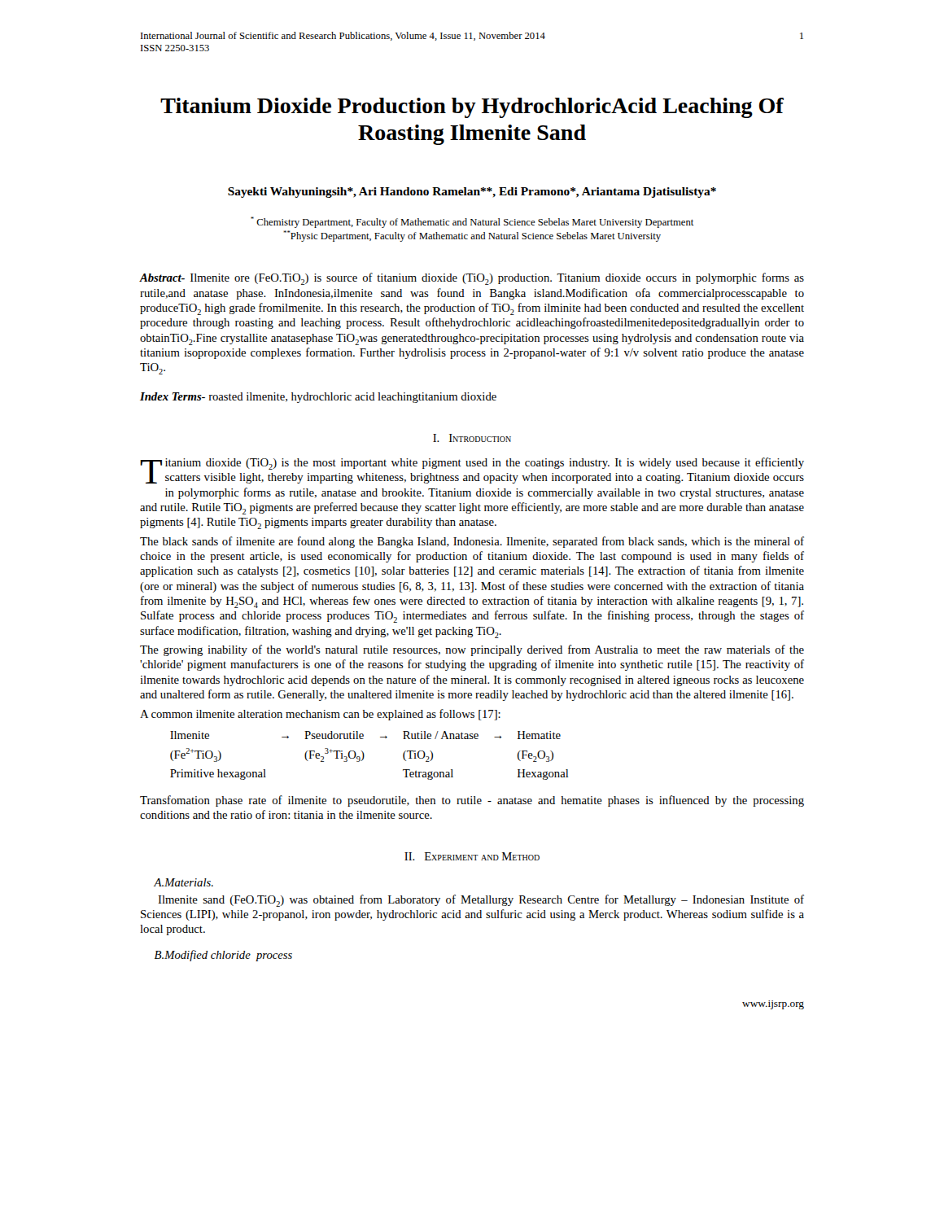International Journal of Scientific and Research Publications, Volume 4, Issue 11, November 2014
ISSN 2250-3153
1
Titanium Dioxide Production by HydrochloricAcid Leaching Of Roasting Ilmenite Sand
Sayekti Wahyuningsih*, Ari Handono Ramelan**, Edi Pramono*, Ariantama Djatisulistya*
* Chemistry Department, Faculty of Mathematic and Natural Science Sebelas Maret University Department
**Physic Department, Faculty of Mathematic and Natural Science Sebelas Maret University
Abstract- Ilmenite ore (FeO.TiO2) is source of titanium dioxide (TiO2) production. Titanium dioxide occurs in polymorphic forms as rutile,and anatase phase. InIndonesia,ilmenite sand was found in Bangka island.Modification ofa commercialprocesscapable to produceTiO2 high grade fromilmenite. In this research, the production of TiO2 from ilminite had been conducted and resulted the excellent procedure through roasting and leaching process. Result ofthehydrochloric acidleachingofroastedilmenitedepositedgraduallyin order to obtainTiO2.Fine crystallite anatasephase TiO2was generatedthroughco-precipitation processes using hydrolysis and condensation route via titanium isopropoxide complexes formation. Further hydrolisis process in 2-propanol-water of 9:1 v/v solvent ratio produce the anatase TiO2.
Index Terms- roasted ilmenite, hydrochloric acid leachingtitanium dioxide
I. Introduction
Titanium dioxide (TiO2) is the most important white pigment used in the coatings industry. It is widely used because it efficiently scatters visible light, thereby imparting whiteness, brightness and opacity when incorporated into a coating. Titanium dioxide occurs in polymorphic forms as rutile, anatase and brookite. Titanium dioxide is commercially available in two crystal structures, anatase and rutile. Rutile TiO2 pigments are preferred because they scatter light more efficiently, are more stable and are more durable than anatase pigments [4]. Rutile TiO2 pigments imparts greater durability than anatase.
The black sands of ilmenite are found along the Bangka Island, Indonesia. Ilmenite, separated from black sands, which is the mineral of choice in the present article, is used economically for production of titanium dioxide. The last compound is used in many fields of application such as catalysts [2], cosmetics [10], solar batteries [12] and ceramic materials [14]. The extraction of titania from ilmenite (ore or mineral) was the subject of numerous studies [6, 8, 3, 11, 13]. Most of these studies were concerned with the extraction of titania from ilmenite by H2SO4 and HCl, whereas few ones were directed to extraction of titania by interaction with alkaline reagents [9, 1, 7]. Sulfate process and chloride process produces TiO2 intermediates and ferrous sulfate. In the finishing process, through the stages of surface modification, filtration, washing and drying, we'll get packing TiO2.
The growing inability of the world's natural rutile resources, now principally derived from Australia to meet the raw materials of the 'chloride' pigment manufacturers is one of the reasons for studying the upgrading of ilmenite into synthetic rutile [15]. The reactivity of ilmenite towards hydrochloric acid depends on the nature of the mineral. It is commonly recognised in altered igneous rocks as leucoxene and unaltered form as rutile. Generally, the unaltered ilmenite is more readily leached by hydrochloric acid than the altered ilmenite [16].
A common ilmenite alteration mechanism can be explained as follows [17]:
| Ilmenite | → | Pseudorutile | → | Rutile / Anatase | → | Hematite |
| (Fe 2+ TiO 3 ) | | (Fe 2 3+ Ti 3 O 9 ) | | (TiO 2 ) | | (Fe 2 O 3 ) |
| Primitive hexagonal | | | | Tetragonal | | Hexagonal |
Transfomation phase rate of ilmenite to pseudorutile, then to rutile - anatase and hematite phases is influenced by the processing conditions and the ratio of iron: titania in the ilmenite source.
II. Experiment and Method
A.Materials.
Ilmenite sand (FeO.TiO2) was obtained from Laboratory of Metallurgy Research Centre for Metallurgy – Indonesian Institute of Sciences (LIPI), while 2-propanol, iron powder, hydrochloric acid and sulfuric acid using a Merck product. Whereas sodium sulfide is a local product.
B.Modified chloride process
www.ijsrp.org